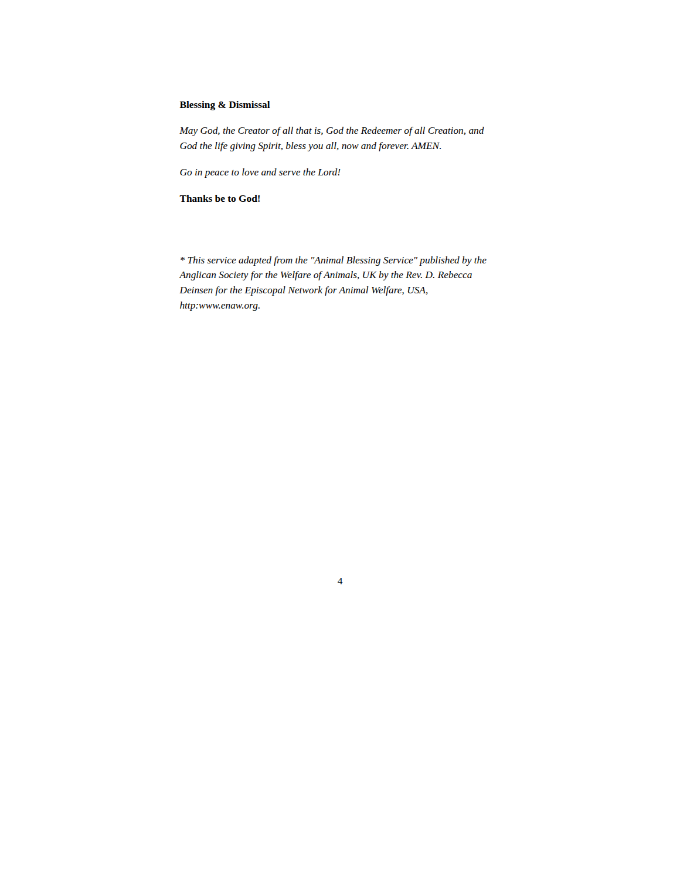Blessing & Dismissal
May God, the Creator of all that is, God the Redeemer of all Creation, and God the life giving Spirit, bless you all, now and forever. AMEN.
Go in peace to love and serve the Lord!
Thanks be to God!
* This service adapted from the "Animal Blessing Service" published by the Anglican Society for the Welfare of Animals, UK by the Rev. D. Rebecca Deinsen for the Episcopal Network for Animal Welfare, USA, http:www.enaw.org.
4